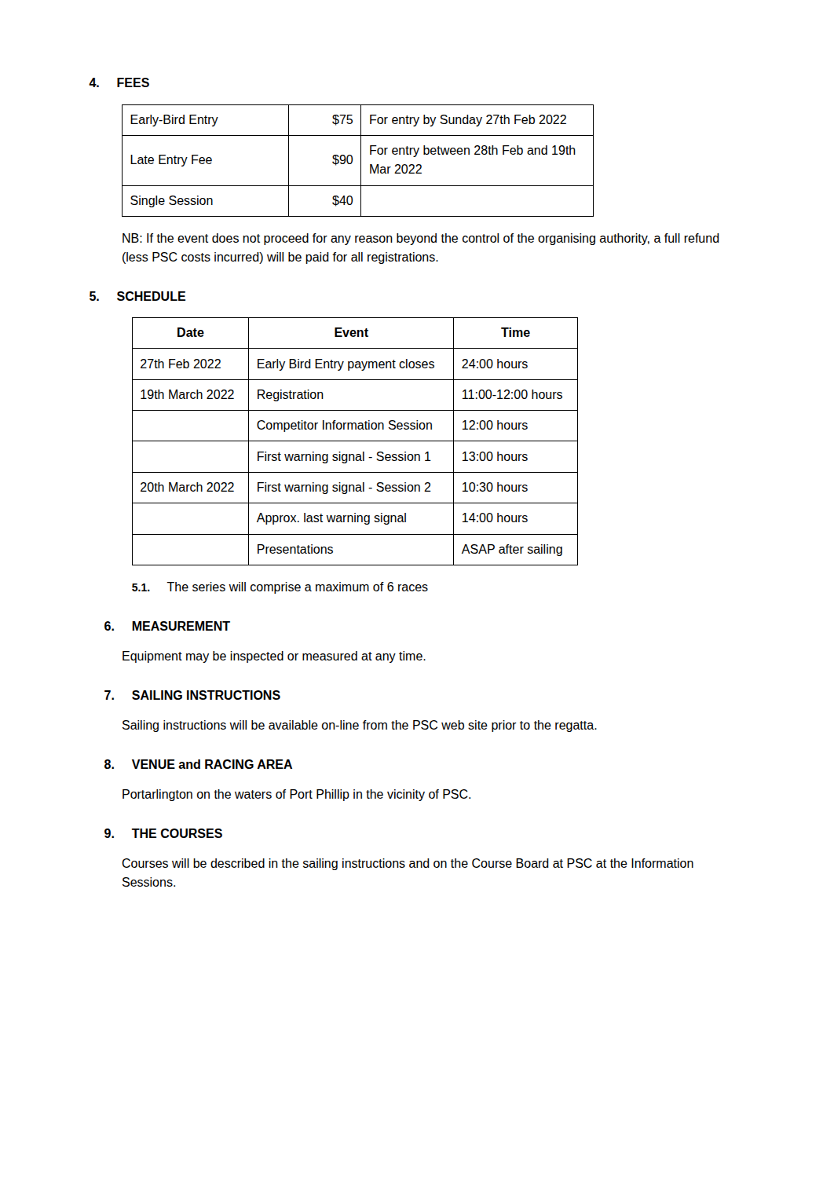4. FEES
| Early-Bird Entry | $75 | For entry by Sunday 27th Feb 2022 |
| Late Entry Fee | $90 | For entry between 28th Feb and 19th Mar 2022 |
| Single Session | $40 | |
NB: If the event does not proceed for any reason beyond the control of the organising authority, a full refund (less PSC costs incurred) will be paid for all registrations.
5. SCHEDULE
| Date | Event | Time |
| --- | --- | --- |
| 27th Feb 2022 | Early Bird Entry payment closes | 24:00 hours |
| 19th March 2022 | Registration | 11:00-12:00 hours |
| | Competitor Information Session | 12:00 hours |
| | First warning signal - Session 1 | 13:00 hours |
| 20th March 2022 | First warning signal - Session 2 | 10:30 hours |
| | Approx. last warning signal | 14:00 hours |
| | Presentations | ASAP after sailing |
5.1. The series will comprise a maximum of 6 races
6. MEASUREMENT
Equipment may be inspected or measured at any time.
7. SAILING INSTRUCTIONS
Sailing instructions will be available on-line from the PSC web site prior to the regatta.
8. VENUE and RACING AREA
Portarlington on the waters of Port Phillip in the vicinity of PSC.
9. THE COURSES
Courses will be described in the sailing instructions and on the Course Board at PSC at the Information Sessions.